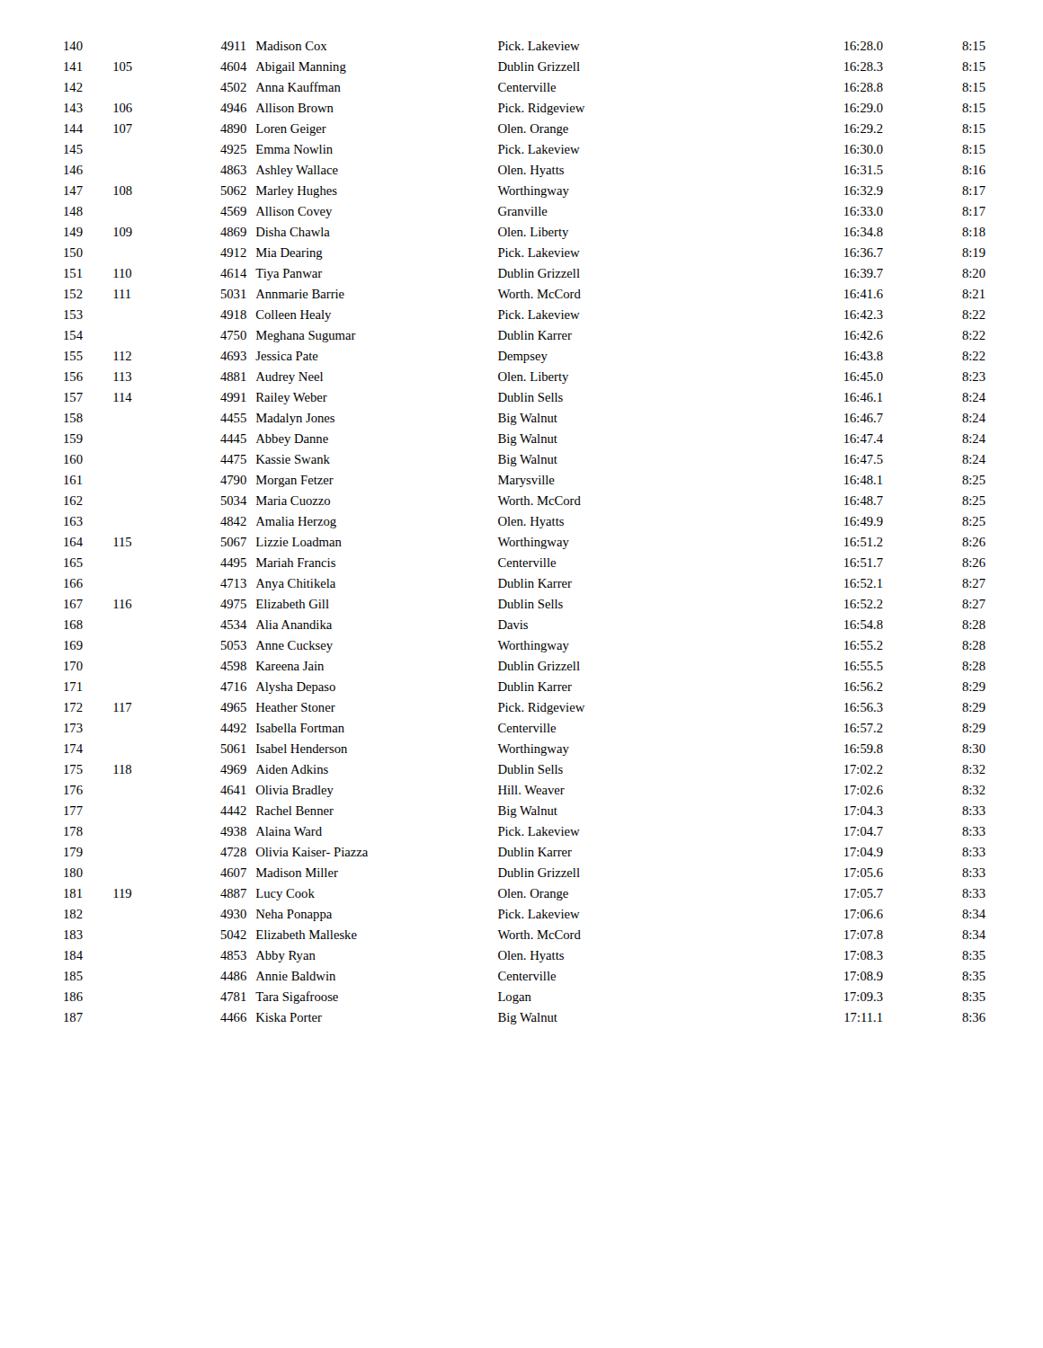| 140 | | 4911 | Madison Cox | Pick. Lakeview | 16:28.0 | 8:15 |
| 141 | 105 | 4604 | Abigail Manning | Dublin Grizzell | 16:28.3 | 8:15 |
| 142 | | 4502 | Anna Kauffman | Centerville | 16:28.8 | 8:15 |
| 143 | 106 | 4946 | Allison Brown | Pick. Ridgeview | 16:29.0 | 8:15 |
| 144 | 107 | 4890 | Loren Geiger | Olen. Orange | 16:29.2 | 8:15 |
| 145 | | 4925 | Emma Nowlin | Pick. Lakeview | 16:30.0 | 8:15 |
| 146 | | 4863 | Ashley Wallace | Olen. Hyatts | 16:31.5 | 8:16 |
| 147 | 108 | 5062 | Marley Hughes | Worthingway | 16:32.9 | 8:17 |
| 148 | | 4569 | Allison Covey | Granville | 16:33.0 | 8:17 |
| 149 | 109 | 4869 | Disha Chawla | Olen. Liberty | 16:34.8 | 8:18 |
| 150 | | 4912 | Mia Dearing | Pick. Lakeview | 16:36.7 | 8:19 |
| 151 | 110 | 4614 | Tiya Panwar | Dublin Grizzell | 16:39.7 | 8:20 |
| 152 | 111 | 5031 | Annmarie Barrie | Worth. McCord | 16:41.6 | 8:21 |
| 153 | | 4918 | Colleen Healy | Pick. Lakeview | 16:42.3 | 8:22 |
| 154 | | 4750 | Meghana Sugumar | Dublin Karrer | 16:42.6 | 8:22 |
| 155 | 112 | 4693 | Jessica Pate | Dempsey | 16:43.8 | 8:22 |
| 156 | 113 | 4881 | Audrey Neel | Olen. Liberty | 16:45.0 | 8:23 |
| 157 | 114 | 4991 | Railey Weber | Dublin Sells | 16:46.1 | 8:24 |
| 158 | | 4455 | Madalyn Jones | Big Walnut | 16:46.7 | 8:24 |
| 159 | | 4445 | Abbey Danne | Big Walnut | 16:47.4 | 8:24 |
| 160 | | 4475 | Kassie Swank | Big Walnut | 16:47.5 | 8:24 |
| 161 | | 4790 | Morgan Fetzer | Marysville | 16:48.1 | 8:25 |
| 162 | | 5034 | Maria Cuozzo | Worth. McCord | 16:48.7 | 8:25 |
| 163 | | 4842 | Amalia Herzog | Olen. Hyatts | 16:49.9 | 8:25 |
| 164 | 115 | 5067 | Lizzie Loadman | Worthingway | 16:51.2 | 8:26 |
| 165 | | 4495 | Mariah Francis | Centerville | 16:51.7 | 8:26 |
| 166 | | 4713 | Anya Chitikela | Dublin Karrer | 16:52.1 | 8:27 |
| 167 | 116 | 4975 | Elizabeth Gill | Dublin Sells | 16:52.2 | 8:27 |
| 168 | | 4534 | Alia Anandika | Davis | 16:54.8 | 8:28 |
| 169 | | 5053 | Anne Cucksey | Worthingway | 16:55.2 | 8:28 |
| 170 | | 4598 | Kareena Jain | Dublin Grizzell | 16:55.5 | 8:28 |
| 171 | | 4716 | Alysha Depaso | Dublin Karrer | 16:56.2 | 8:29 |
| 172 | 117 | 4965 | Heather Stoner | Pick. Ridgeview | 16:56.3 | 8:29 |
| 173 | | 4492 | Isabella Fortman | Centerville | 16:57.2 | 8:29 |
| 174 | | 5061 | Isabel Henderson | Worthingway | 16:59.8 | 8:30 |
| 175 | 118 | 4969 | Aiden Adkins | Dublin Sells | 17:02.2 | 8:32 |
| 176 | | 4641 | Olivia Bradley | Hill. Weaver | 17:02.6 | 8:32 |
| 177 | | 4442 | Rachel Benner | Big Walnut | 17:04.3 | 8:33 |
| 178 | | 4938 | Alaina Ward | Pick. Lakeview | 17:04.7 | 8:33 |
| 179 | | 4728 | Olivia Kaiser- Piazza | Dublin Karrer | 17:04.9 | 8:33 |
| 180 | | 4607 | Madison Miller | Dublin Grizzell | 17:05.6 | 8:33 |
| 181 | 119 | 4887 | Lucy Cook | Olen. Orange | 17:05.7 | 8:33 |
| 182 | | 4930 | Neha Ponappa | Pick. Lakeview | 17:06.6 | 8:34 |
| 183 | | 5042 | Elizabeth Malleske | Worth. McCord | 17:07.8 | 8:34 |
| 184 | | 4853 | Abby Ryan | Olen. Hyatts | 17:08.3 | 8:35 |
| 185 | | 4486 | Annie Baldwin | Centerville | 17:08.9 | 8:35 |
| 186 | | 4781 | Tara Sigafroose | Logan | 17:09.3 | 8:35 |
| 187 | | 4466 | Kiska Porter | Big Walnut | 17:11.1 | 8:36 |